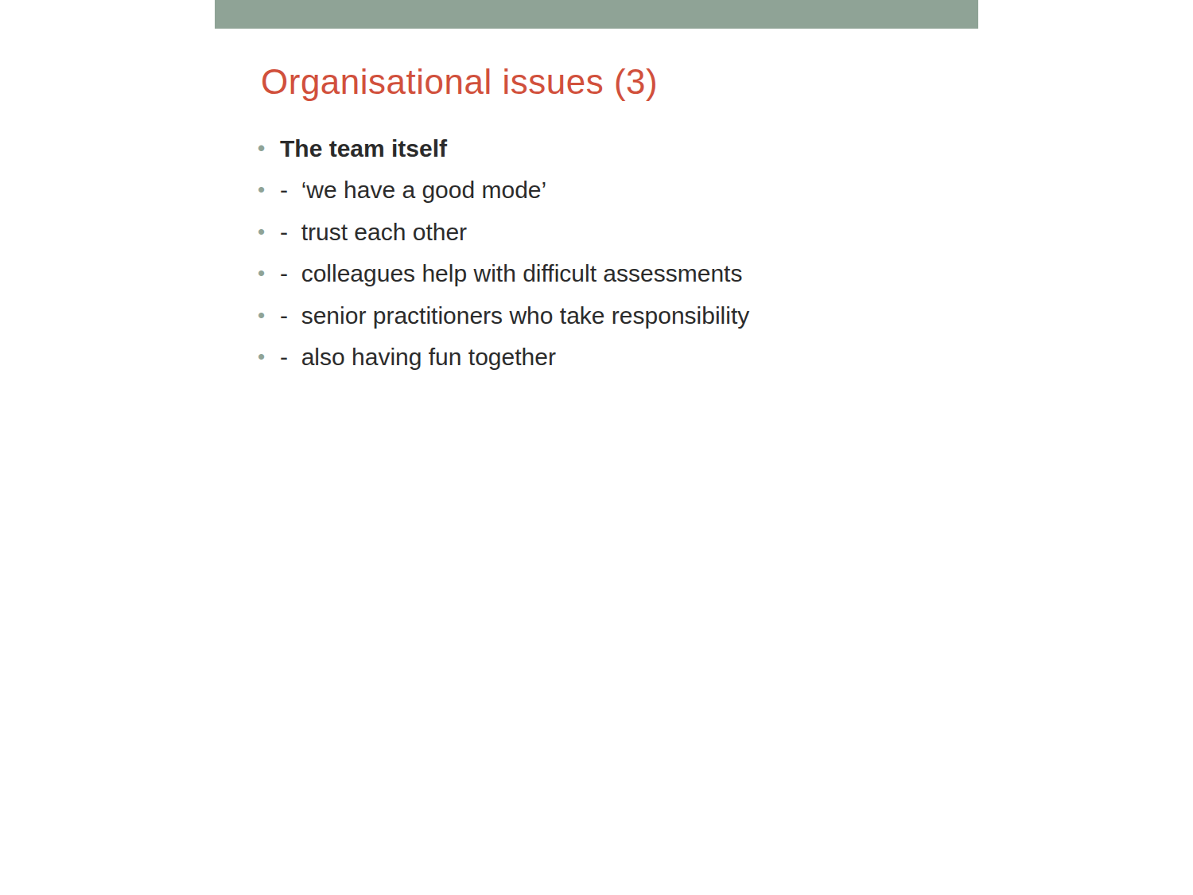Organisational issues (3)
The team itself
- ‘we have a good mode’
- trust each other
- colleagues help with difficult assessments
- senior practitioners who take responsibility
- also having fun together